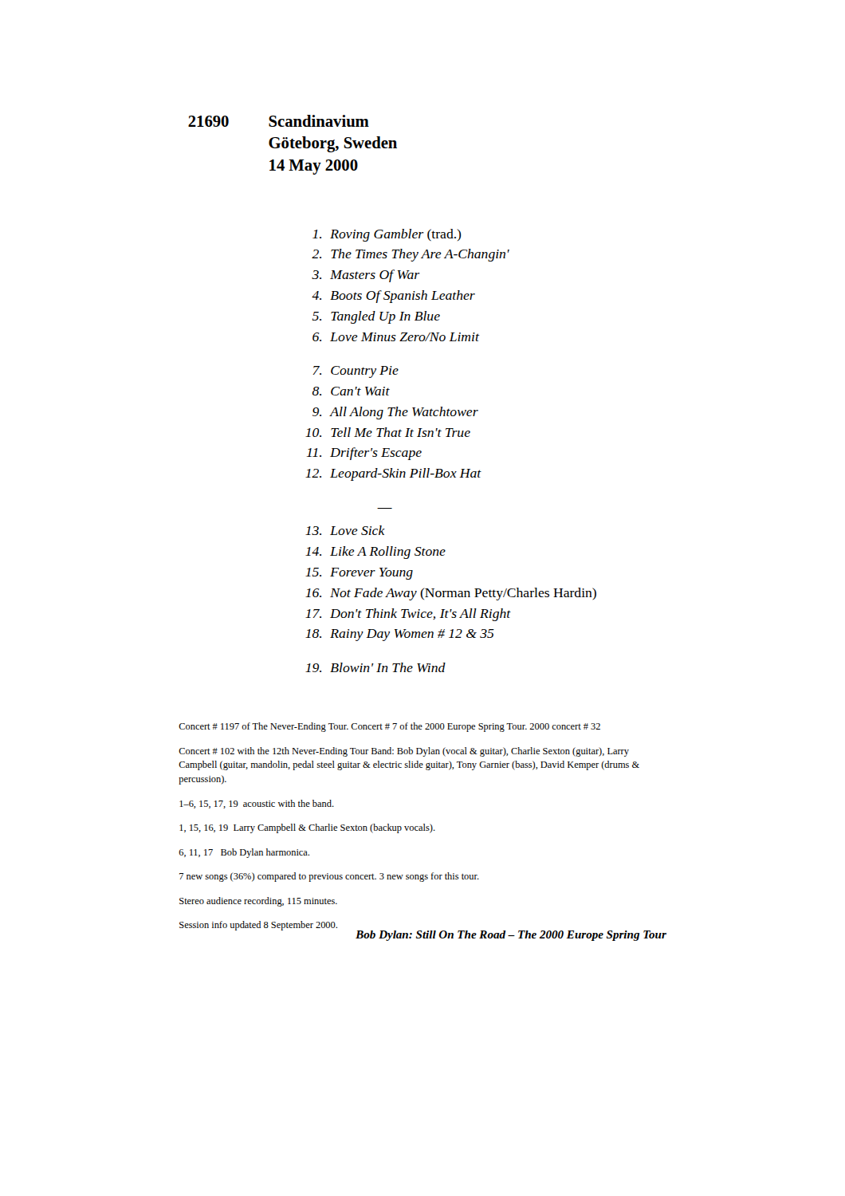21690 Scandinavium
Göteborg, Sweden
14 May 2000
1. Roving Gambler (trad.)
2. The Times They Are A-Changin'
3. Masters Of War
4. Boots Of Spanish Leather
5. Tangled Up In Blue
6. Love Minus Zero/No Limit
7. Country Pie
8. Can't Wait
9. All Along The Watchtower
10. Tell Me That It Isn't True
11. Drifter's Escape
12. Leopard-Skin Pill-Box Hat
—
13. Love Sick
14. Like A Rolling Stone
15. Forever Young
16. Not Fade Away (Norman Petty/Charles Hardin)
17. Don't Think Twice, It's All Right
18. Rainy Day Women # 12 & 35
19. Blowin' In The Wind
Concert # 1197 of The Never-Ending Tour. Concert # 7 of the 2000 Europe Spring Tour. 2000 concert # 32
Concert # 102 with the 12th Never-Ending Tour Band: Bob Dylan (vocal & guitar), Charlie Sexton (guitar), Larry Campbell (guitar, mandolin, pedal steel guitar & electric slide guitar), Tony Garnier (bass), David Kemper (drums & percussion).
1–6, 15, 17, 19 acoustic with the band.
1, 15, 16, 19 Larry Campbell & Charlie Sexton (backup vocals).
6, 11, 17 Bob Dylan harmonica.
7 new songs (36%) compared to previous concert. 3 new songs for this tour.
Stereo audience recording, 115 minutes.
Session info updated 8 September 2000.
Bob Dylan: Still On The Road – The 2000 Europe Spring Tour